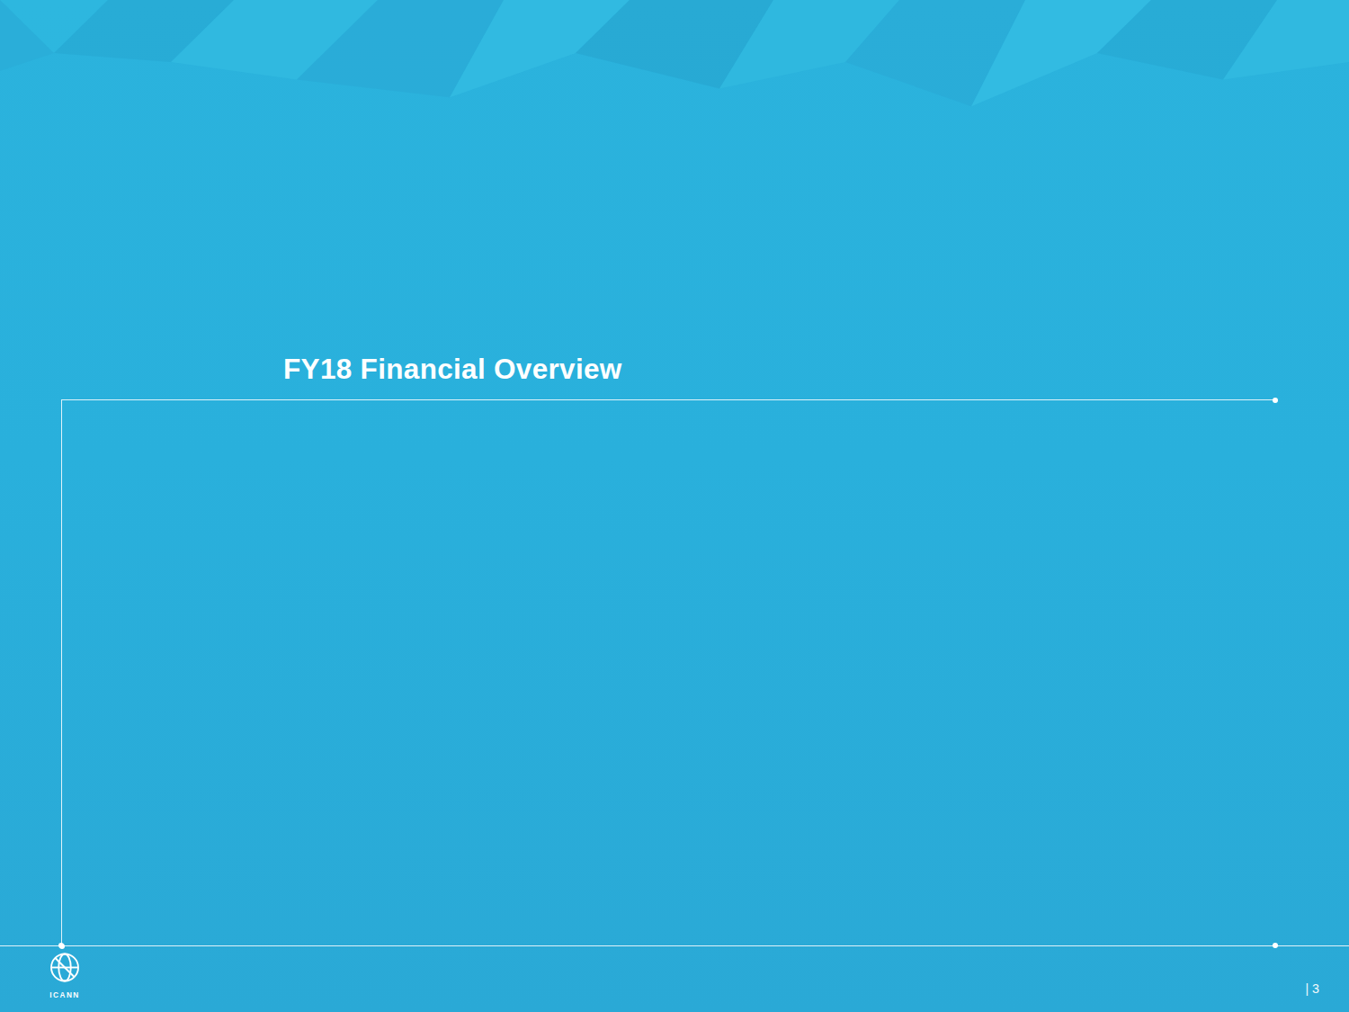FY18 Financial Overview
ICANN
| 3